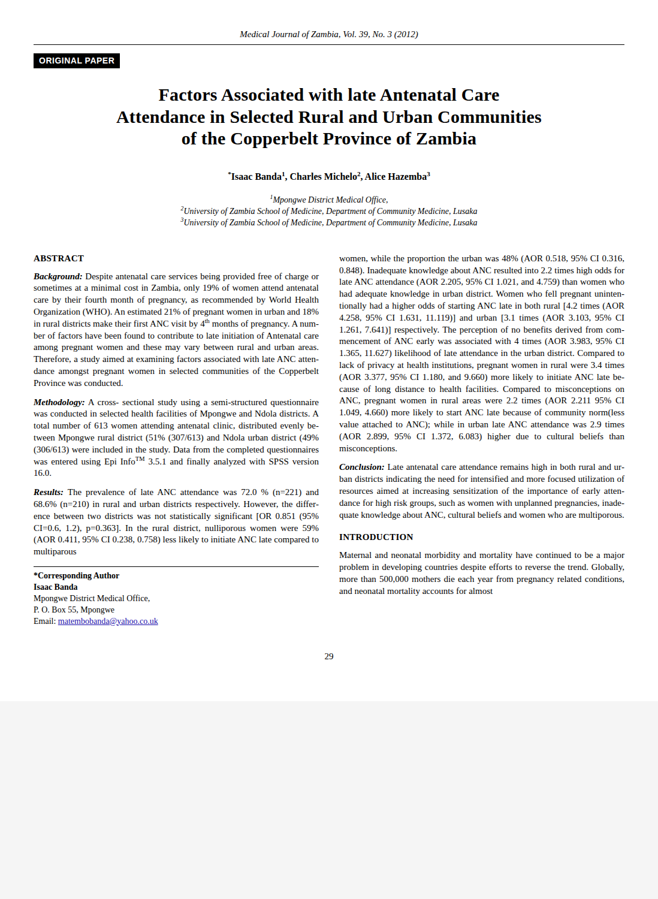Medical Journal of Zambia, Vol. 39, No. 3 (2012)
ORIGINAL PAPER
Factors Associated with late Antenatal Care
Attendance in Selected Rural and Urban Communities
of the Copperbelt Province of Zambia
*Isaac Banda1, Charles Michelo2, Alice Hazemba3
1Mpongwe District Medical Office,
2University of Zambia School of Medicine, Department of Community Medicine, Lusaka
3University of Zambia School of Medicine, Department of Community Medicine, Lusaka
ABSTRACT
Background: Despite antenatal care services being provided free of charge or sometimes at a minimal cost in Zambia, only 19% of women attend antenatal care by their fourth month of pregnancy, as recommended by World Health Organization (WHO). An estimated 21% of pregnant women in urban and 18% in rural districts make their first ANC visit by 4th months of pregnancy. A number of factors have been found to contribute to late initiation of Antenatal care among pregnant women and these may vary between rural and urban areas. Therefore, a study aimed at examining factors associated with late ANC attendance amongst pregnant women in selected communities of the Copperbelt Province was conducted.
Methodology: A cross- sectional study using a semi-structured questionnaire was conducted in selected health facilities of Mpongwe and Ndola districts. A total number of 613 women attending antenatal clinic, distributed evenly between Mpongwe rural district (51% (307/613) and Ndola urban district (49% (306/613) were included in the study. Data from the completed questionnaires was entered using Epi InfoTM 3.5.1 and finally analyzed with SPSS version 16.0.
Results: The prevalence of late ANC attendance was 72.0 % (n=221) and 68.6% (n=210) in rural and urban districts respectively. However, the difference between two districts was not statistically significant [OR 0.851 (95% CI=0.6, 1.2), p=0.363]. In the rural district, nulliporous women were 59% (AOR 0.411, 95% CI 0.238, 0.758) less likely to initiate ANC late compared to multiparous
*Corresponding Author
Isaac Banda
Mpongwe District Medical Office,
P. O. Box 55, Mpongwe
Email: matembobanda@yahoo.co.uk
women, while the proportion the urban was 48% (AOR 0.518, 95% CI 0.316, 0.848). Inadequate knowledge about ANC resulted into 2.2 times high odds for late ANC attendance (AOR 2.205, 95% CI 1.021, and 4.759) than women who had adequate knowledge in urban district. Women who fell pregnant unintentionally had a higher odds of starting ANC late in both rural [4.2 times (AOR 4.258, 95% CI 1.631, 11.119)] and urban [3.1 times (AOR 3.103, 95% CI 1.261, 7.641)] respectively. The perception of no benefits derived from commencement of ANC early was associated with 4 times (AOR 3.983, 95% CI 1.365, 11.627) likelihood of late attendance in the urban district. Compared to lack of privacy at health institutions, pregnant women in rural were 3.4 times (AOR 3.377, 95% CI 1.180, and 9.660) more likely to initiate ANC late because of long distance to health facilities. Compared to misconceptions on ANC, pregnant women in rural areas were 2.2 times (AOR 2.211 95% CI 1.049, 4.660) more likely to start ANC late because of community norm(less value attached to ANC); while in urban late ANC attendance was 2.9 times (AOR 2.899, 95% CI 1.372, 6.083) higher due to cultural beliefs than misconceptions.
Conclusion: Late antenatal care attendance remains high in both rural and urban districts indicating the need for intensified and more focused utilization of resources aimed at increasing sensitization of the importance of early attendance for high risk groups, such as women with unplanned pregnancies, inadequate knowledge about ANC, cultural beliefs and women who are multiporous.
INTRODUCTION
Maternal and neonatal morbidity and mortality have continued to be a major problem in developing countries despite efforts to reverse the trend. Globally, more than 500,000 mothers die each year from pregnancy related conditions, and neonatal mortality accounts for almost
29